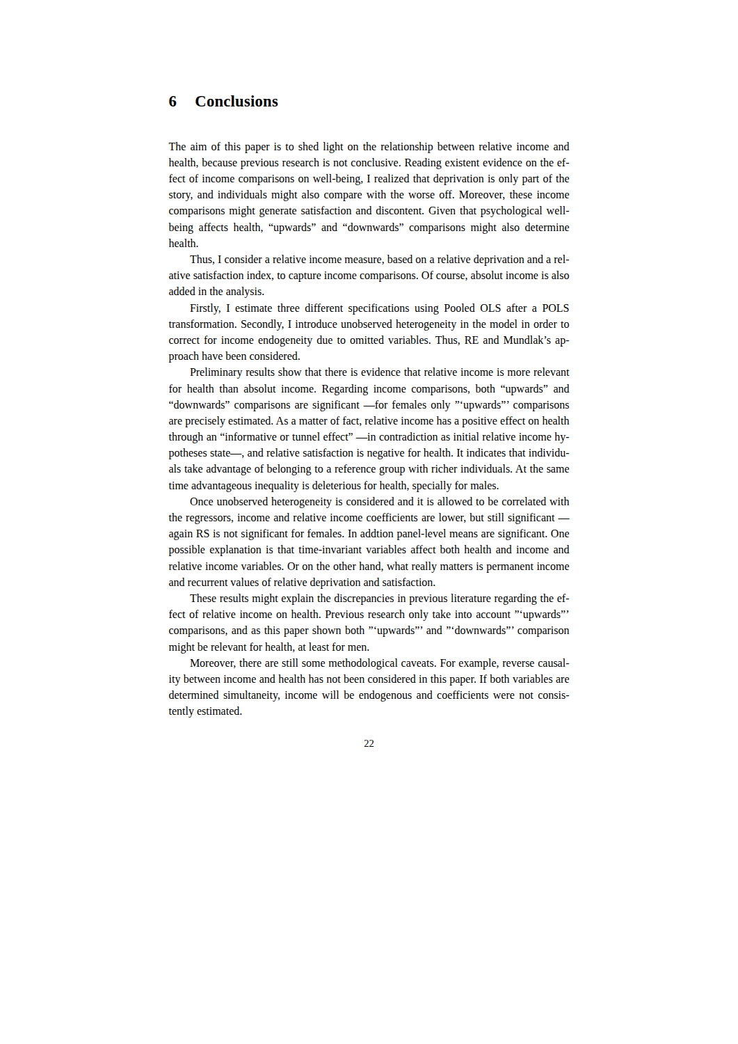6 Conclusions
The aim of this paper is to shed light on the relationship between relative income and health, because previous research is not conclusive. Reading existent evidence on the effect of income comparisons on well-being, I realized that deprivation is only part of the story, and individuals might also compare with the worse off. Moreover, these income comparisons might generate satisfaction and discontent. Given that psychological well-being affects health, “upwards” and “downwards” comparisons might also determine health.
Thus, I consider a relative income measure, based on a relative deprivation and a relative satisfaction index, to capture income comparisons. Of course, absolut income is also added in the analysis.
Firstly, I estimate three different specifications using Pooled OLS after a POLS transformation. Secondly, I introduce unobserved heterogeneity in the model in order to correct for income endogeneity due to omitted variables. Thus, RE and Mundlak’s approach have been considered.
Preliminary results show that there is evidence that relative income is more relevant for health than absolut income. Regarding income comparisons, both “upwards” and “downwards” comparisons are significant —for females only ”‘upwards”’ comparisons are precisely estimated. As a matter of fact, relative income has a positive effect on health through an “informative or tunnel effect” —in contradiction as initial relative income hypotheses state—, and relative satisfaction is negative for health. It indicates that individuals take advantage of belonging to a reference group with richer individuals. At the same time advantageous inequality is deleterious for health, specially for males.
Once unobserved heterogeneity is considered and it is allowed to be correlated with the regressors, income and relative income coefficients are lower, but still significant — again RS is not significant for females. In addtion panel-level means are significant. One possible explanation is that time-invariant variables affect both health and income and relative income variables. Or on the other hand, what really matters is permanent income and recurrent values of relative deprivation and satisfaction.
These results might explain the discrepancies in previous literature regarding the effect of relative income on health. Previous research only take into account ”‘upwards”’ comparisons, and as this paper shown both ”‘upwards”’ and ”‘downwards”’ comparison might be relevant for health, at least for men.
Moreover, there are still some methodological caveats. For example, reverse causality between income and health has not been considered in this paper. If both variables are determined simultaneity, income will be endogenous and coefficients were not consistently estimated.
22